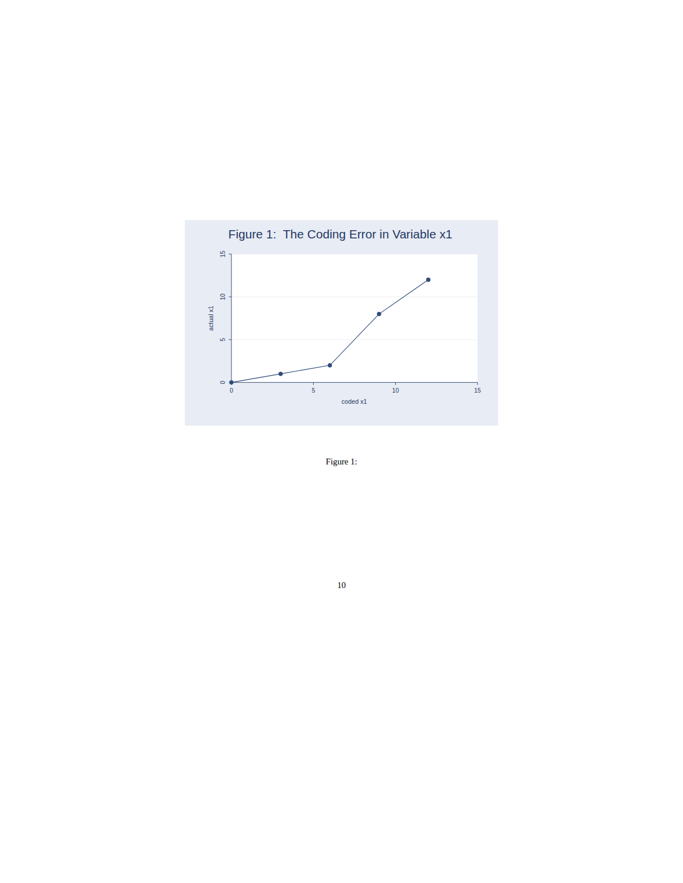Figure 1: The Coding Error in Variable x1
0 5 10 15 0 5 10 15 coded x1 actual x1
Figure 1:
10